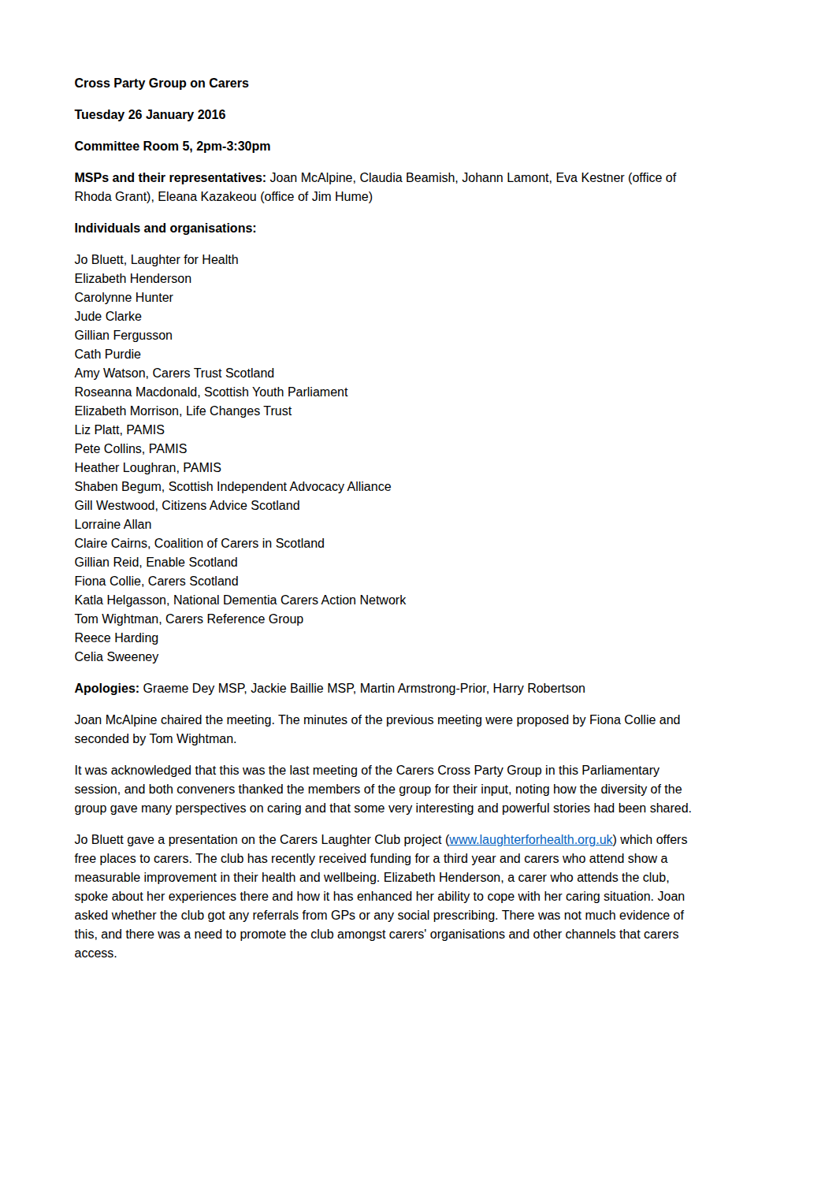Cross Party Group on Carers
Tuesday 26 January 2016
Committee Room 5, 2pm-3:30pm
MSPs and their representatives: Joan McAlpine, Claudia Beamish, Johann Lamont, Eva Kestner (office of Rhoda Grant), Eleana Kazakeou (office of Jim Hume)
Individuals and organisations:
Jo Bluett, Laughter for Health Elizabeth Henderson Carolynne Hunter Jude Clarke Gillian Fergusson Cath Purdie Amy Watson, Carers Trust Scotland Roseanna Macdonald, Scottish Youth Parliament Elizabeth Morrison, Life Changes Trust Liz Platt, PAMIS Pete Collins, PAMIS Heather Loughran, PAMIS Shaben Begum, Scottish Independent Advocacy Alliance Gill Westwood, Citizens Advice Scotland Lorraine Allan Claire Cairns, Coalition of Carers in Scotland Gillian Reid, Enable Scotland Fiona Collie, Carers Scotland Katla Helgasson, National Dementia Carers Action Network Tom Wightman, Carers Reference Group Reece Harding Celia Sweeney
Apologies: Graeme Dey MSP, Jackie Baillie MSP, Martin Armstrong-Prior, Harry Robertson
Joan McAlpine chaired the meeting. The minutes of the previous meeting were proposed by Fiona Collie and seconded by Tom Wightman.
It was acknowledged that this was the last meeting of the Carers Cross Party Group in this Parliamentary session, and both conveners thanked the members of the group for their input, noting how the diversity of the group gave many perspectives on caring and that some very interesting and powerful stories had been shared.
Jo Bluett gave a presentation on the Carers Laughter Club project (www.laughterforhealth.org.uk) which offers free places to carers. The club has recently received funding for a third year and carers who attend show a measurable improvement in their health and wellbeing. Elizabeth Henderson, a carer who attends the club, spoke about her experiences there and how it has enhanced her ability to cope with her caring situation. Joan asked whether the club got any referrals from GPs or any social prescribing. There was not much evidence of this, and there was a need to promote the club amongst carers' organisations and other channels that carers access.